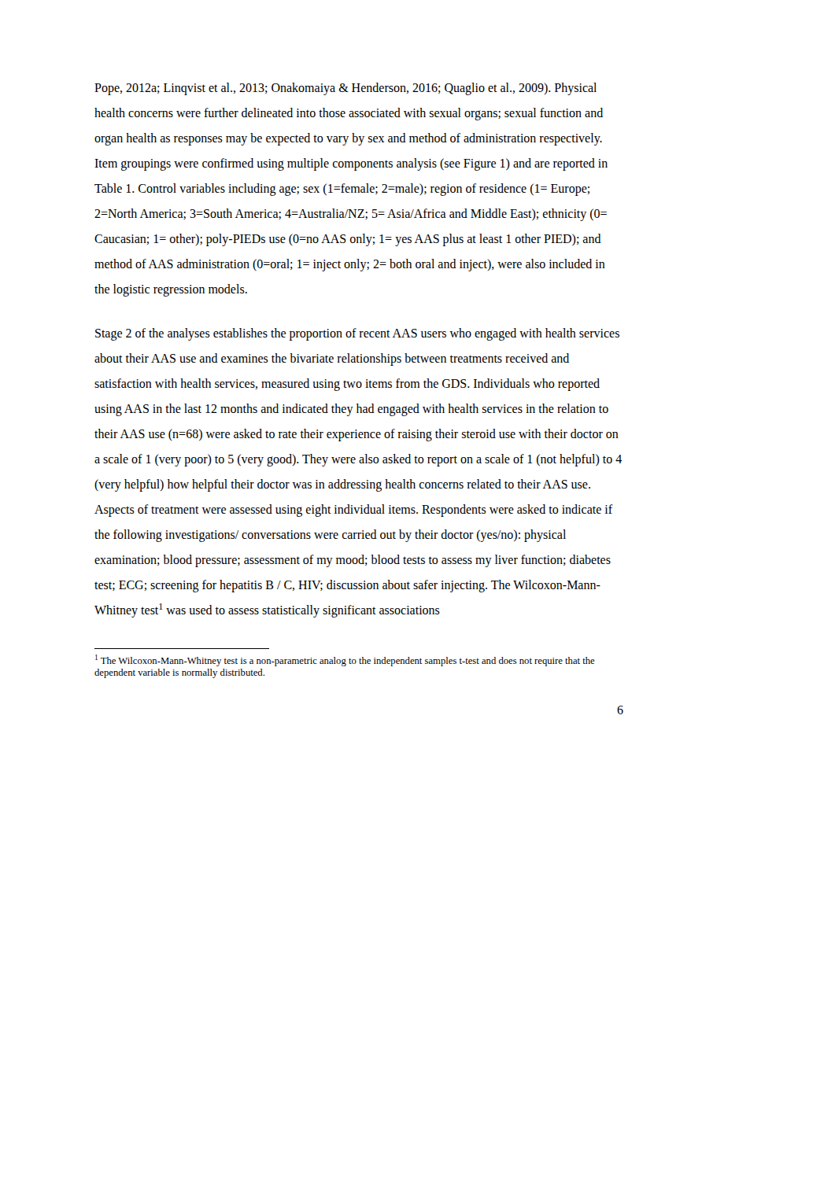Pope, 2012a; Linqvist et al., 2013; Onakomaiya & Henderson, 2016; Quaglio et al., 2009). Physical health concerns were further delineated into those associated with sexual organs; sexual function and organ health as responses may be expected to vary by sex and method of administration respectively. Item groupings were confirmed using multiple components analysis (see Figure 1) and are reported in Table 1. Control variables including age; sex (1=female; 2=male); region of residence (1= Europe; 2=North America; 3=South America; 4=Australia/NZ; 5= Asia/Africa and Middle East); ethnicity (0= Caucasian; 1= other); poly-PIEDs use (0=no AAS only; 1= yes AAS plus at least 1 other PIED); and method of AAS administration (0=oral; 1= inject only; 2= both oral and inject), were also included in the logistic regression models.
Stage 2 of the analyses establishes the proportion of recent AAS users who engaged with health services about their AAS use and examines the bivariate relationships between treatments received and satisfaction with health services, measured using two items from the GDS. Individuals who reported using AAS in the last 12 months and indicated they had engaged with health services in the relation to their AAS use (n=68) were asked to rate their experience of raising their steroid use with their doctor on a scale of 1 (very poor) to 5 (very good). They were also asked to report on a scale of 1 (not helpful) to 4 (very helpful) how helpful their doctor was in addressing health concerns related to their AAS use. Aspects of treatment were assessed using eight individual items. Respondents were asked to indicate if the following investigations/ conversations were carried out by their doctor (yes/no): physical examination; blood pressure; assessment of my mood; blood tests to assess my liver function; diabetes test; ECG; screening for hepatitis B / C, HIV; discussion about safer injecting. The Wilcoxon-Mann-Whitney test1 was used to assess statistically significant associations
1 The Wilcoxon-Mann-Whitney test is a non-parametric analog to the independent samples t-test and does not require that the dependent variable is normally distributed.
6